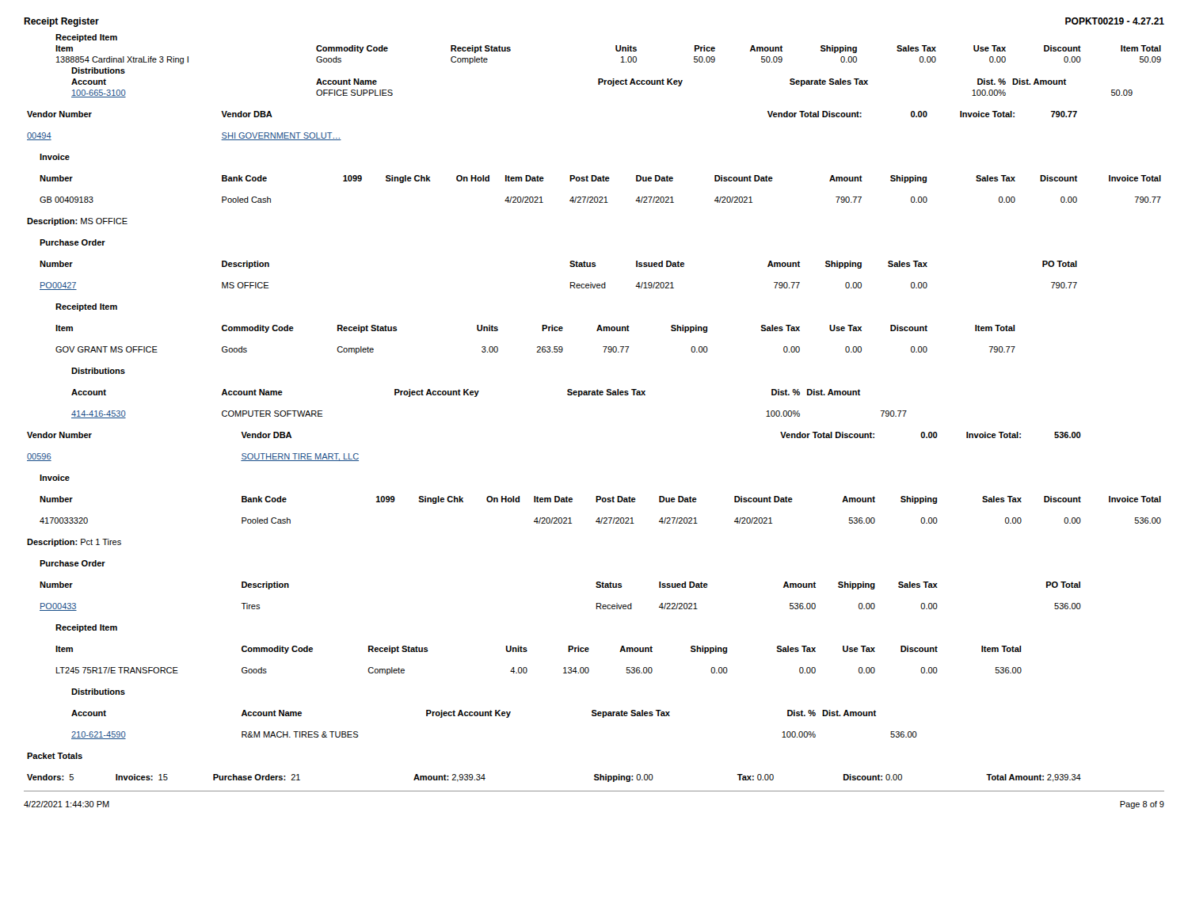Receipt Register POPKT00219 - 4.27.21
| Receipted Item |
| Item | Commodity Code | Receipt Status | Units | Price | Amount | Shipping | Sales Tax | Use Tax | Discount | Item Total |
| 1388854 Cardinal XtraLife 3 Ring I | Goods | Complete | 1.00 | 50.09 | 50.09 | 0.00 | 0.00 | 0.00 | 0.00 | 50.09 |
| Distributions |
| Account | Account Name | Project Account Key | Separate Sales Tax | Dist. % | Dist. Amount |
| 100-665-3100 | OFFICE SUPPLIES | | | 100.00% | 50.09 |
| Vendor Number | Vendor DBA | | Vendor Total Discount: | 0.00 | Invoice Total: | 790.77 |
| 00494 | SHI GOVERNMENT SOLUT… | |
| Invoice |
| Number | Bank Code | 1099 | Single Chk | On Hold | Item Date | Post Date | Due Date | Discount Date | Amount | Shipping | Sales Tax | Discount | Invoice Total |
| GB 00409183 | Pooled Cash | | | | 4/20/2021 | 4/27/2021 | 4/27/2021 | 4/20/2021 | 790.77 | 0.00 | 0.00 | 0.00 | 790.77 |
| Description: MS OFFICE |
| Purchase Order |
| Number | Description | | Status | Issued Date | Amount | Shipping | Sales Tax | PO Total |
| PO00427 | MS OFFICE | | Received | 4/19/2021 | 790.77 | 0.00 | 0.00 | 790.77 |
| Receipted Item |
| Item | Commodity Code | Receipt Status | Units | Price | Amount | Shipping | Sales Tax | Use Tax | Discount | Item Total |
| GOV GRANT MS OFFICE | Goods | Complete | 3.00 | 263.59 | 790.77 | 0.00 | 0.00 | 0.00 | 0.00 | 790.77 |
| Distributions |
| Account | Account Name | Project Account Key | Separate Sales Tax | Dist. % | Dist. Amount |
| 414-416-4530 | COMPUTER SOFTWARE | | | 100.00% | 790.77 |
| Vendor Number | Vendor DBA | | Vendor Total Discount: | 0.00 | Invoice Total: | 536.00 |
| 00596 | SOUTHERN TIRE MART, LLC | |
| Invoice |
| Number | Bank Code | 1099 | Single Chk | On Hold | Item Date | Post Date | Due Date | Discount Date | Amount | Shipping | Sales Tax | Discount | Invoice Total |
| 4170033320 | Pooled Cash | | | | 4/20/2021 | 4/27/2021 | 4/27/2021 | 4/20/2021 | 536.00 | 0.00 | 0.00 | 0.00 | 536.00 |
| Description: Pct 1 Tires |
| Purchase Order |
| Number | Description | | Status | Issued Date | Amount | Shipping | Sales Tax | PO Total |
| PO00433 | Tires | | Received | 4/22/2021 | 536.00 | 0.00 | 0.00 | 536.00 |
| Receipted Item |
| Item | Commodity Code | Receipt Status | Units | Price | Amount | Shipping | Sales Tax | Use Tax | Discount | Item Total |
| LT245 75R17/E TRANSFORCE | Goods | Complete | 4.00 | 134.00 | 536.00 | 0.00 | 0.00 | 0.00 | 0.00 | 536.00 |
| Distributions |
| Account | Account Name | Project Account Key | Separate Sales Tax | Dist. % | Dist. Amount |
| 210-621-4590 | R&M MACH. TIRES & TUBES | | | 100.00% | 536.00 |
| Packet Totals |
| Vendors: 5 | Invoices: 15 | Purchase Orders: 21 | Amount: 2,939.34 | Shipping: 0.00 | Tax: 0.00 | Discount: 0.00 | Total Amount: 2,939.34 |
4/22/2021 1:44:30 PM Page 8 of 9